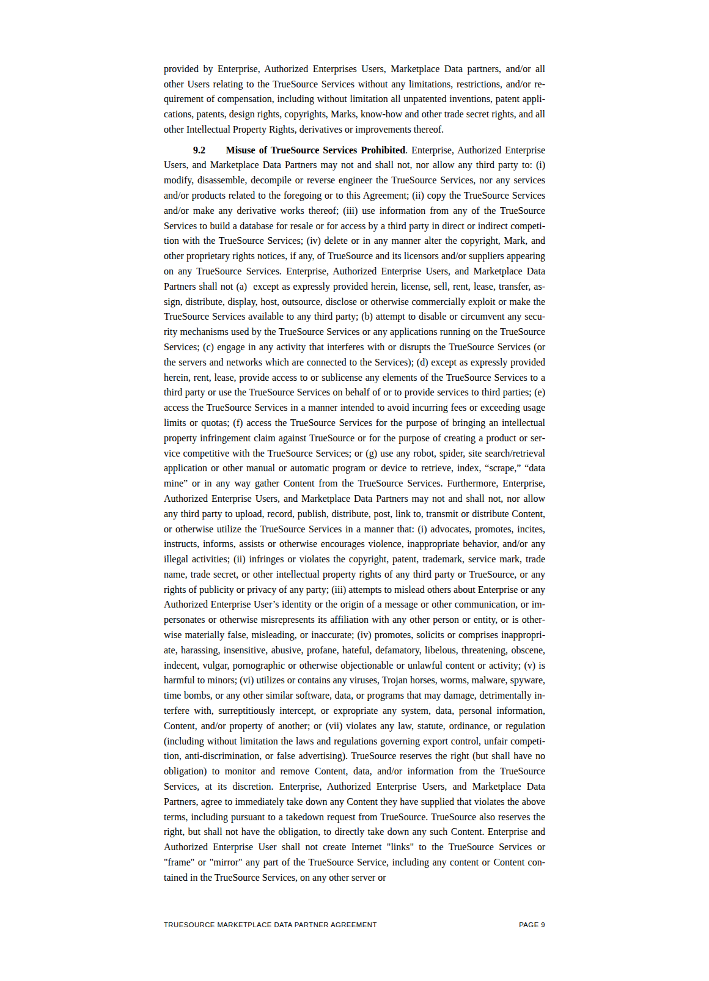provided by Enterprise, Authorized Enterprises Users, Marketplace Data partners, and/or all other Users relating to the TrueSource Services without any limitations, restrictions, and/or requirement of compensation, including without limitation all unpatented inventions, patent applications, patents, design rights, copyrights, Marks, know-how and other trade secret rights, and all other Intellectual Property Rights, derivatives or improvements thereof.
9.2 Misuse of TrueSource Services Prohibited. Enterprise, Authorized Enterprise Users, and Marketplace Data Partners may not and shall not, nor allow any third party to: (i) modify, disassemble, decompile or reverse engineer the TrueSource Services, nor any services and/or products related to the foregoing or to this Agreement; (ii) copy the TrueSource Services and/or make any derivative works thereof; (iii) use information from any of the TrueSource Services to build a database for resale or for access by a third party in direct or indirect competition with the TrueSource Services; (iv) delete or in any manner alter the copyright, Mark, and other proprietary rights notices, if any, of TrueSource and its licensors and/or suppliers appearing on any TrueSource Services. Enterprise, Authorized Enterprise Users, and Marketplace Data Partners shall not (a) except as expressly provided herein, license, sell, rent, lease, transfer, assign, distribute, display, host, outsource, disclose or otherwise commercially exploit or make the TrueSource Services available to any third party; (b) attempt to disable or circumvent any security mechanisms used by the TrueSource Services or any applications running on the TrueSource Services; (c) engage in any activity that interferes with or disrupts the TrueSource Services (or the servers and networks which are connected to the Services); (d) except as expressly provided herein, rent, lease, provide access to or sublicense any elements of the TrueSource Services to a third party or use the TrueSource Services on behalf of or to provide services to third parties; (e) access the TrueSource Services in a manner intended to avoid incurring fees or exceeding usage limits or quotas; (f) access the TrueSource Services for the purpose of bringing an intellectual property infringement claim against TrueSource or for the purpose of creating a product or service competitive with the TrueSource Services; or (g) use any robot, spider, site search/retrieval application or other manual or automatic program or device to retrieve, index, “scrape,” “data mine” or in any way gather Content from the TrueSource Services. Furthermore, Enterprise, Authorized Enterprise Users, and Marketplace Data Partners may not and shall not, nor allow any third party to upload, record, publish, distribute, post, link to, transmit or distribute Content, or otherwise utilize the TrueSource Services in a manner that: (i) advocates, promotes, incites, instructs, informs, assists or otherwise encourages violence, inappropriate behavior, and/or any illegal activities; (ii) infringes or violates the copyright, patent, trademark, service mark, trade name, trade secret, or other intellectual property rights of any third party or TrueSource, or any rights of publicity or privacy of any party; (iii) attempts to mislead others about Enterprise or any Authorized Enterprise User’s identity or the origin of a message or other communication, or impersonates or otherwise misrepresents its affiliation with any other person or entity, or is otherwise materially false, misleading, or inaccurate; (iv) promotes, solicits or comprises inappropriate, harassing, insensitive, abusive, profane, hateful, defamatory, libelous, threatening, obscene, indecent, vulgar, pornographic or otherwise objectionable or unlawful content or activity; (v) is harmful to minors; (vi) utilizes or contains any viruses, Trojan horses, worms, malware, spyware, time bombs, or any other similar software, data, or programs that may damage, detrimentally interfere with, surreptitiously intercept, or expropriate any system, data, personal information, Content, and/or property of another; or (vii) violates any law, statute, ordinance, or regulation (including without limitation the laws and regulations governing export control, unfair competition, anti-discrimination, or false advertising). TrueSource reserves the right (but shall have no obligation) to monitor and remove Content, data, and/or information from the TrueSource Services, at its discretion. Enterprise, Authorized Enterprise Users, and Marketplace Data Partners, agree to immediately take down any Content they have supplied that violates the above terms, including pursuant to a takedown request from TrueSource. TrueSource also reserves the right, but shall not have the obligation, to directly take down any such Content. Enterprise and Authorized Enterprise User shall not create Internet "links" to the TrueSource Services or "frame" or "mirror" any part of the TrueSource Service, including any content or Content contained in the TrueSource Services, on any other server or
TrueSource Marketplace Data Partner Agreement Page 9